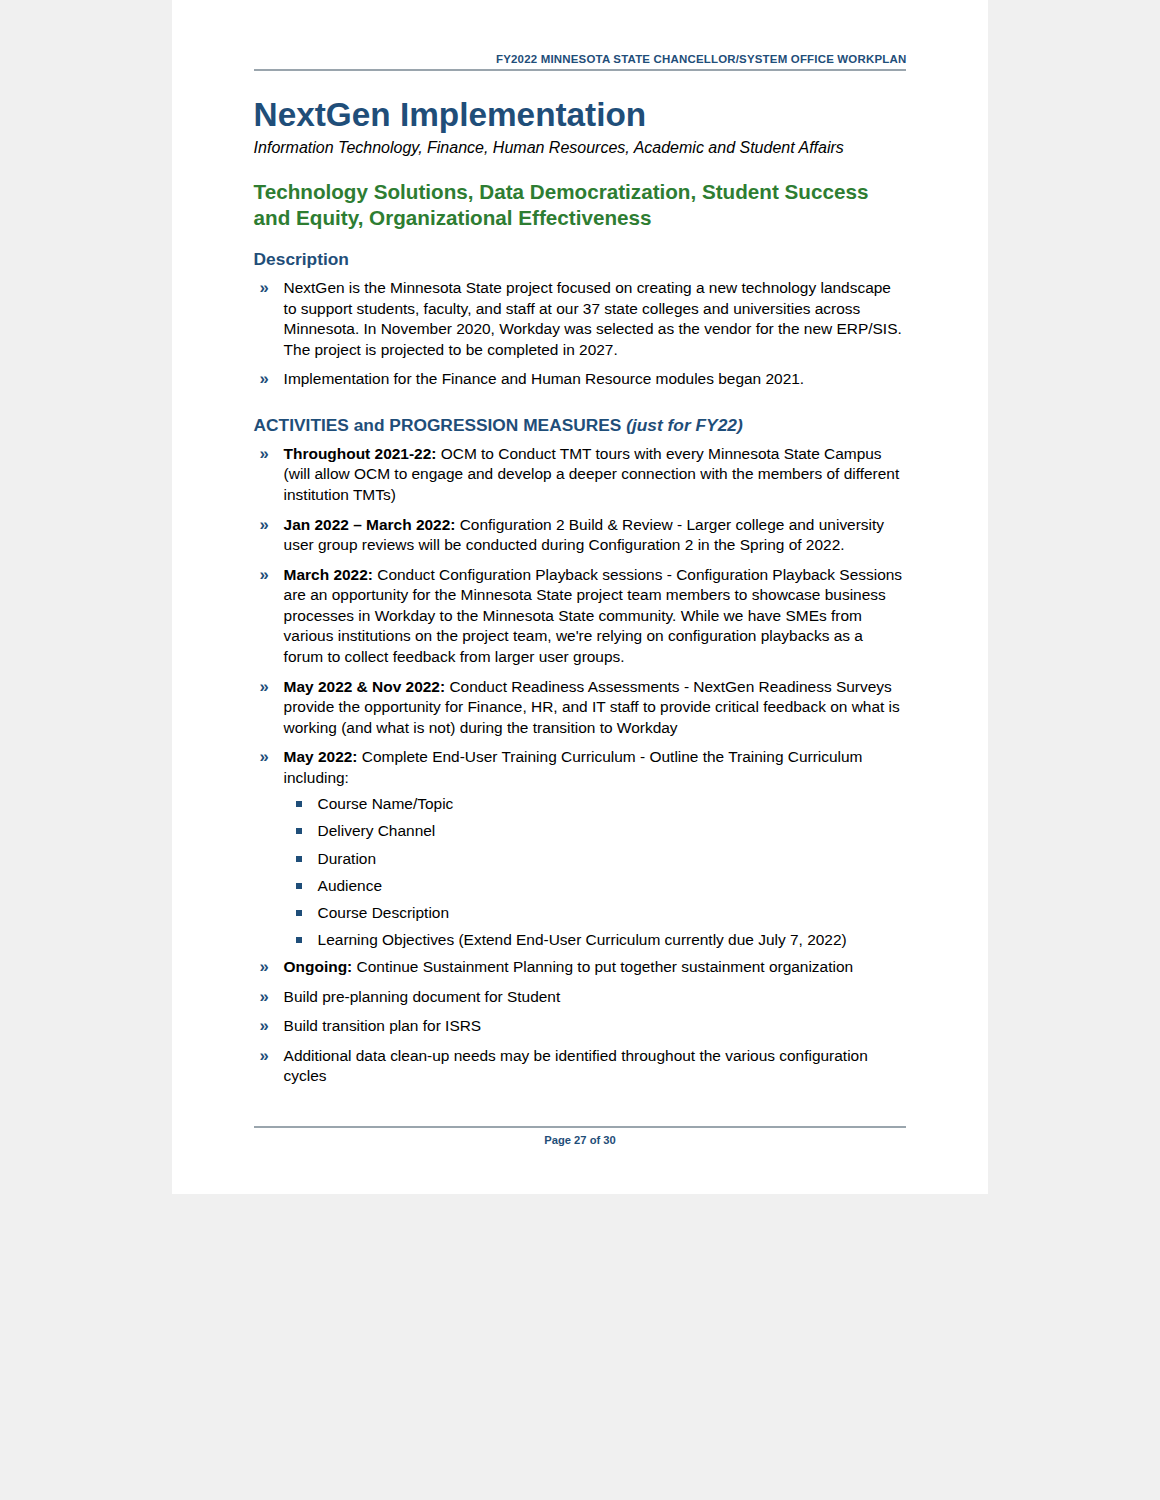FY2022 MINNESOTA STATE CHANCELLOR/SYSTEM OFFICE WORKPLAN
NextGen Implementation
Information Technology, Finance, Human Resources, Academic and Student Affairs
Technology Solutions, Data Democratization, Student Success and Equity, Organizational Effectiveness
Description
NextGen is the Minnesota State project focused on creating a new technology landscape to support students, faculty, and staff at our 37 state colleges and universities across Minnesota. In November 2020, Workday was selected as the vendor for the new ERP/SIS. The project is projected to be completed in 2027.
Implementation for the Finance and Human Resource modules began 2021.
ACTIVITIES and PROGRESSION MEASURES (just for FY22)
Throughout 2021-22: OCM to Conduct TMT tours with every Minnesota State Campus (will allow OCM to engage and develop a deeper connection with the members of different institution TMTs)
Jan 2022 – March 2022: Configuration 2 Build & Review - Larger college and university user group reviews will be conducted during Configuration 2 in the Spring of 2022.
March 2022: Conduct Configuration Playback sessions - Configuration Playback Sessions are an opportunity for the Minnesota State project team members to showcase business processes in Workday to the Minnesota State community. While we have SMEs from various institutions on the project team, we're relying on configuration playbacks as a forum to collect feedback from larger user groups.
May 2022 & Nov 2022: Conduct Readiness Assessments - NextGen Readiness Surveys provide the opportunity for Finance, HR, and IT staff to provide critical feedback on what is working (and what is not) during the transition to Workday
May 2022: Complete End-User Training Curriculum - Outline the Training Curriculum including:
Course Name/Topic
Delivery Channel
Duration
Audience
Course Description
Learning Objectives (Extend End-User Curriculum currently due July 7, 2022)
Ongoing: Continue Sustainment Planning to put together sustainment organization
Build pre-planning document for Student
Build transition plan for ISRS
Additional data clean-up needs may be identified throughout the various configuration cycles
Page 27 of 30